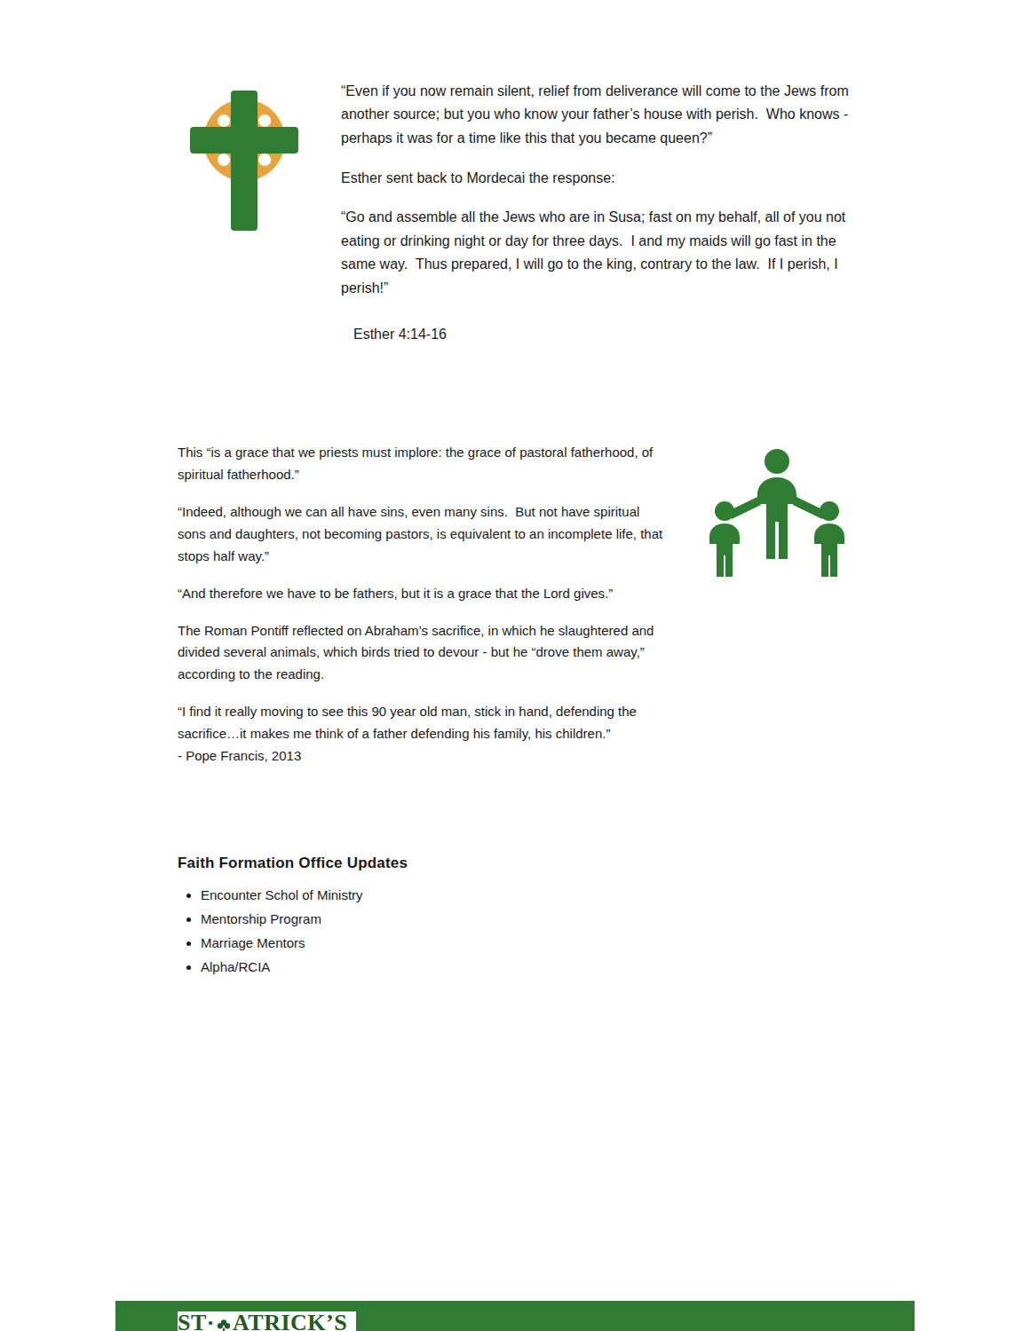“Even if you now remain silent, relief from deliverance will come to the Jews from another source; but you who know your father’s house with perish. Who knows - perhaps it was for a time like this that you became queen?”
Esther sent back to Mordecai the response:
“Go and assemble all the Jews who are in Susa; fast on my behalf, all of you not eating or drinking night or day for three days. I and my maids will go fast in the same way. Thus prepared, I will go to the king, contrary to the law. If I perish, I perish!”
Esther 4:14-16
This “is a grace that we priests must implore: the grace of pastoral fatherhood, of spiritual fatherhood.”
“Indeed, although we can all have sins, even many sins. But not have spiritual sons and daughters, not becoming pastors, is equivalent to an incomplete life, that stops half way.”
“And therefore we have to be fathers, but it is a grace that the Lord gives.”
The Roman Pontiff reflected on Abraham’s sacrifice, in which he slaughtered and divided several animals, which birds tried to devour - but he “drove them away,” according to the reading.
“I find it really moving to see this 90 year old man, stick in hand, defending the sacrifice…it makes me think of a father defending his family, his children.” - Pope Francis, 2013
Faith Formation Office Updates
Encounter Schol of Ministry
Mentorship Program
Marriage Mentors
Alpha/RCIA
ST· ATRICK’S